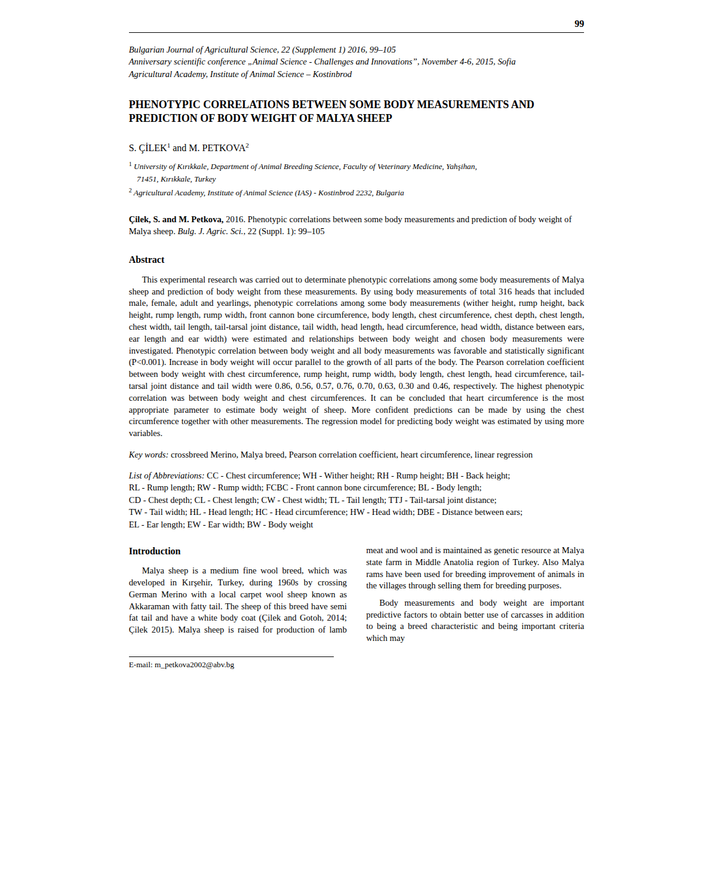99
Bulgarian Journal of Agricultural Science, 22 (Supplement 1) 2016, 99–105
Anniversary scientific conference „Animal Science - Challenges and Innovations”, November 4-6, 2015, Sofia
Agricultural Academy, Institute of Animal Science – Kostinbrod
Phenotypic correlations between some body measurements and prediction of body weight of Malya sheep
S. ÇİLEK1 and M. PETKOVA2
1 University of Kırıkkale, Department of Animal Breeding Science, Faculty of Veterinary Medicine, Yahşihan,
71451, Kırıkkale, Turkey
2 Agricultural Academy, Institute of Animal Science (IAS) - Kostinbrod 2232, Bulgaria
Çilek, S. and M. Petkova, 2016. Phenotypic correlations between some body measurements and prediction of body weight of Malya sheep. Bulg. J. Agric. Sci., 22 (Suppl. 1): 99–105
Abstract
This experimental research was carried out to determinate phenotypic correlations among some body measurements of Malya sheep and prediction of body weight from these measurements. By using body measurements of total 316 heads that included male, female, adult and yearlings, phenotypic correlations among some body measurements (wither height, rump height, back height, rump length, rump width, front cannon bone circumference, body length, chest circumference, chest depth, chest length, chest width, tail length, tail-tarsal joint distance, tail width, head length, head circumference, head width, distance between ears, ear length and ear width) were estimated and relationships between body weight and chosen body measurements were investigated. Phenotypic correlation between body weight and all body measurements was favorable and statistically significant (P<0.001). Increase in body weight will occur parallel to the growth of all parts of the body. The Pearson correlation coefficient between body weight with chest circumference, rump height, rump width, body length, chest length, head circumference, tail-tarsal joint distance and tail width were 0.86, 0.56, 0.57, 0.76, 0.70, 0.63, 0.30 and 0.46, respectively. The highest phenotypic correlation was between body weight and chest circumferences. It can be concluded that heart circumference is the most appropriate parameter to estimate body weight of sheep. More confident predictions can be made by using the chest circumference together with other measurements. The regression model for predicting body weight was estimated by using more variables.
Key words: crossbreed Merino, Malya breed, Pearson correlation coefficient, heart circumference, linear regression
List of Abbreviations: CC - Chest circumference; WH - Wither height; RH - Rump height; BH - Back height;
RL - Rump length; RW - Rump width; FCBC - Front cannon bone circumference; BL - Body length;
CD - Chest depth; CL - Chest length; CW - Chest width; TL - Tail length; TTJ - Tail-tarsal joint distance;
TW - Tail width; HL - Head length; HC - Head circumference; HW - Head width; DBE - Distance between ears;
EL - Ear length; EW - Ear width; BW - Body weight
Introduction
Malya sheep is a medium fine wool breed, which was developed in Kırşehir, Turkey, during 1960s by crossing German Merino with a local carpet wool sheep known as Akkaraman with fatty tail. The sheep of this breed have semi fat tail and have a white body coat (Çilek and Gotoh, 2014; Çilek 2015). Malya sheep is raised for production of lamb meat and wool and is maintained as genetic resource at Malya state farm in Middle Anatolia region of Turkey. Also Malya rams have been used for breeding improvement of animals in the villages through selling them for breeding purposes.
Body measurements and body weight are important predictive factors to obtain better use of carcasses in addition to being a breed characteristic and being important criteria which may
E-mail: m_petkova2002@abv.bg